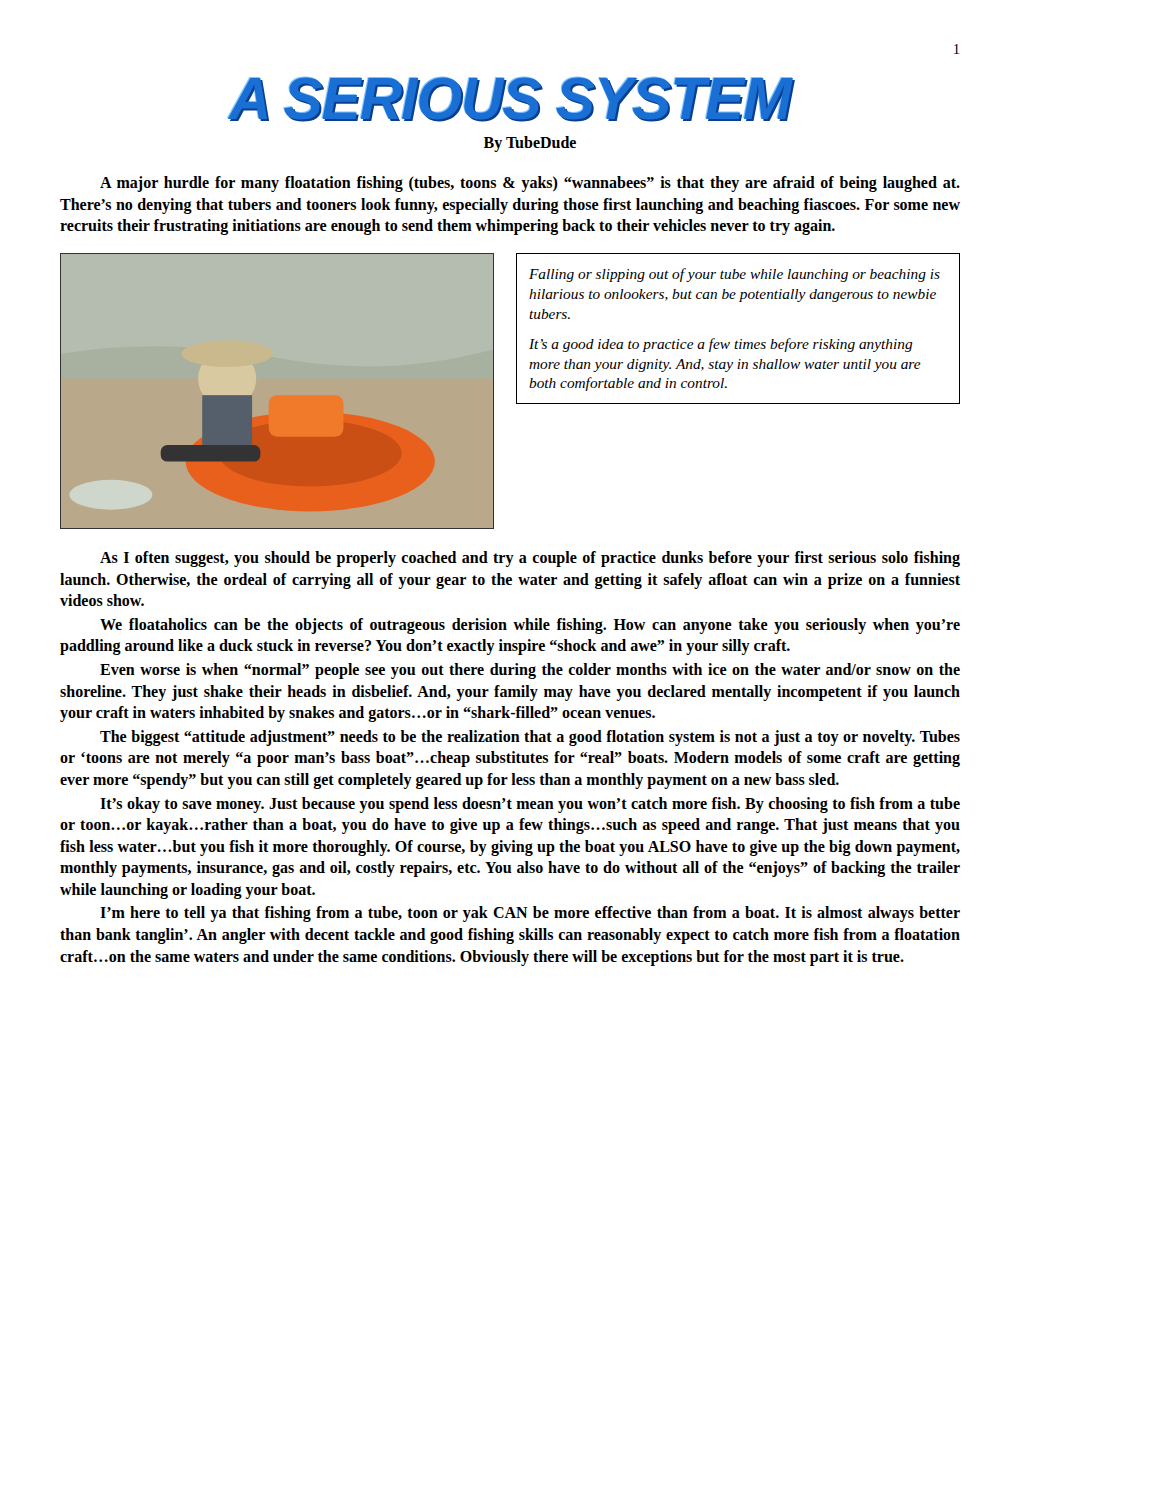1
A SERIOUS SYSTEM
By TubeDude
A major hurdle for many floatation fishing (tubes, toons & yaks) “wannabees” is that they are afraid of being laughed at. There’s no denying that tubers and tooners look funny, especially during those first launching and beaching fiascoes. For some new recruits their frustrating initiations are enough to send them whimpering back to their vehicles never to try again.
Falling or slipping out of your tube while launching or beaching is hilarious to onlookers, but can be potentially dangerous to newbie tubers.
It’s a good idea to practice a few times before risking anything more than your dignity. And, stay in shallow water until you are both comfortable and in control.
As I often suggest, you should be properly coached and try a couple of practice dunks before your first serious solo fishing launch. Otherwise, the ordeal of carrying all of your gear to the water and getting it safely afloat can win a prize on a funniest videos show.
We floataholics can be the objects of outrageous derision while fishing. How can anyone take you seriously when you’re paddling around like a duck stuck in reverse? You don’t exactly inspire “shock and awe” in your silly craft.
Even worse is when “normal” people see you out there during the colder months with ice on the water and/or snow on the shoreline. They just shake their heads in disbelief. And, your family may have you declared mentally incompetent if you launch your craft in waters inhabited by snakes and gators…or in “shark-filled” ocean venues.
The biggest “attitude adjustment” needs to be the realization that a good flotation system is not a just a toy or novelty. Tubes or ‘toons are not merely “a poor man’s bass boat”…cheap substitutes for “real” boats. Modern models of some craft are getting ever more “spendy” but you can still get completely geared up for less than a monthly payment on a new bass sled.
It’s okay to save money. Just because you spend less doesn’t mean you won’t catch more fish. By choosing to fish from a tube or toon…or kayak…rather than a boat, you do have to give up a few things…such as speed and range. That just means that you fish less water…but you fish it more thoroughly. Of course, by giving up the boat you ALSO have to give up the big down payment, monthly payments, insurance, gas and oil, costly repairs, etc. You also have to do without all of the “enjoys” of backing the trailer while launching or loading your boat.
I’m here to tell ya that fishing from a tube, toon or yak CAN be more effective than from a boat. It is almost always better than bank tanglin’. An angler with decent tackle and good fishing skills can reasonably expect to catch more fish from a floatation craft…on the same waters and under the same conditions. Obviously there will be exceptions but for the most part it is true.